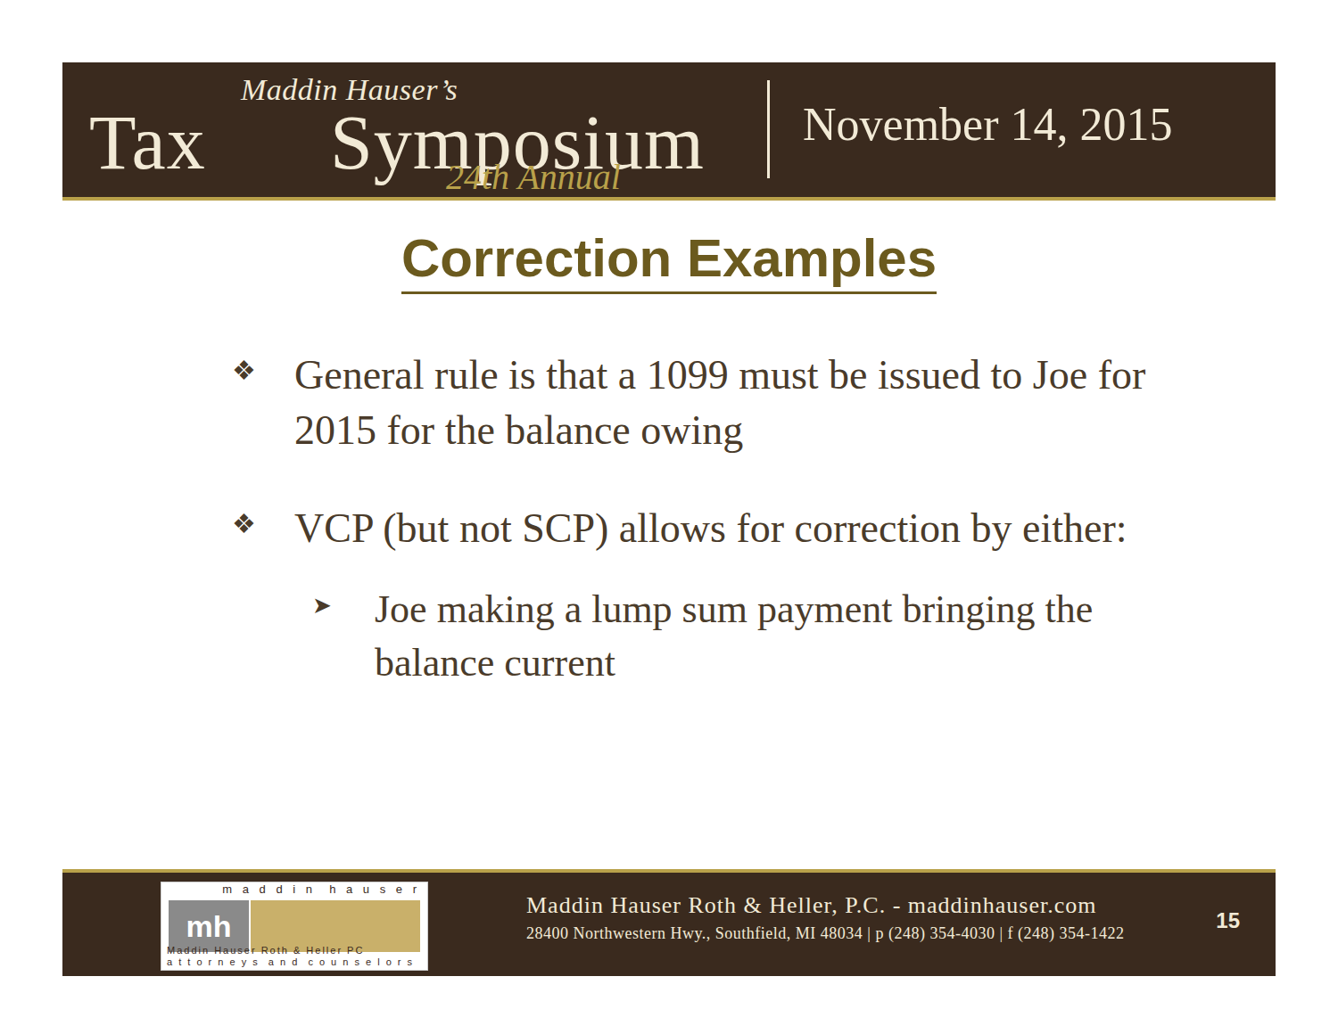Maddin Hauser’s
Tax
Symposium
24th Annual
November 14, 2015
Correction Examples
General rule is that a 1099 must be issued to Joe for 2015 for the balance owing
VCP (but not SCP) allows for correction by either:
Joe making a lump sum payment bringing the balance current
m a d d i n h a u s e r
mh
Maddin Hauser Roth & Heller PC
a t t o r n e y s a n d c o u n s e l o r s
Maddin Hauser Roth & Heller, P.C. - maddinhauser.com
28400 Northwestern Hwy., Southfield, MI 48034 | p (248) 354-4030 | f (248) 354-1422
15